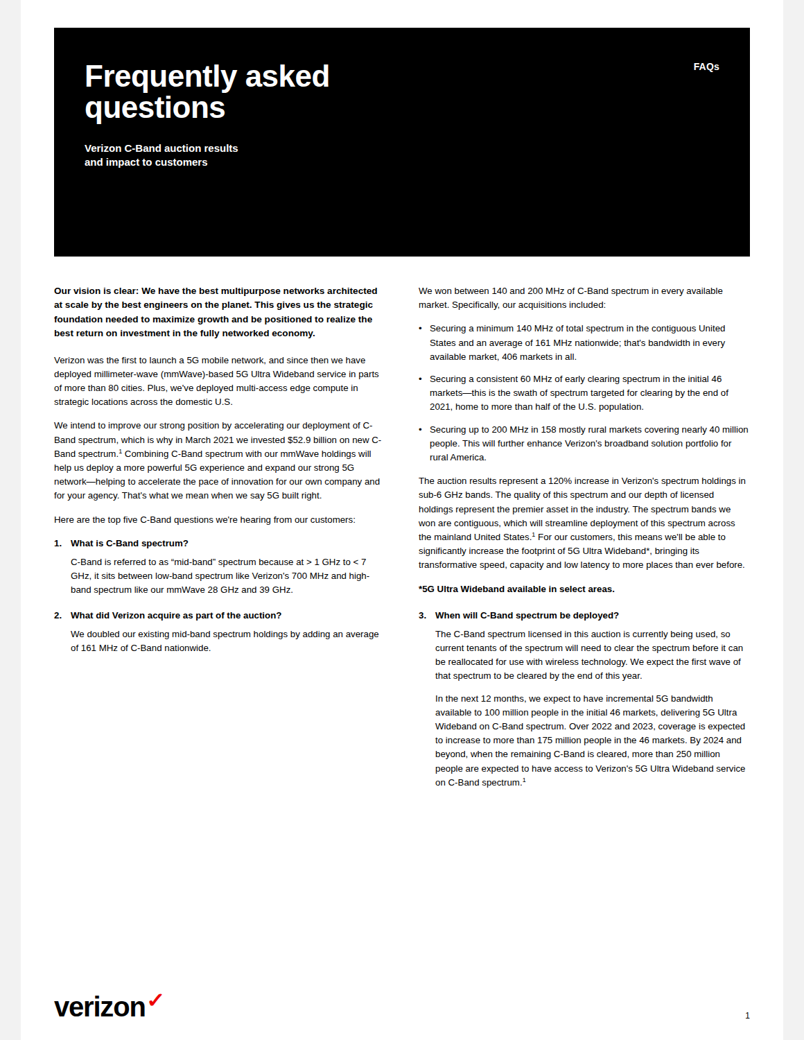FAQs
Frequently asked
questions
Verizon C-Band auction results
and impact to customers
Our vision is clear: We have the best multipurpose networks architected at scale by the best engineers on the planet. This gives us the strategic foundation needed to maximize growth and be positioned to realize the best return on investment in the fully networked economy.
Verizon was the first to launch a 5G mobile network, and since then we have deployed millimeter-wave (mmWave)-based 5G Ultra Wideband service in parts of more than 80 cities. Plus, we've deployed multi-access edge compute in strategic locations across the domestic U.S.
We intend to improve our strong position by accelerating our deployment of C-Band spectrum, which is why in March 2021 we invested $52.9 billion on new C-Band spectrum.1 Combining C-Band spectrum with our mmWave holdings will help us deploy a more powerful 5G experience and expand our strong 5G network—helping to accelerate the pace of innovation for our own company and for your agency. That's what we mean when we say 5G built right.
Here are the top five C-Band questions we're hearing from our customers:
What is C-Band spectrum?
C-Band is referred to as “mid-band” spectrum because at > 1 GHz to < 7 GHz, it sits between low-band spectrum like Verizon's 700 MHz and high-band spectrum like our mmWave 28 GHz and 39 GHz.
What did Verizon acquire as part of the auction?
We doubled our existing mid-band spectrum holdings by adding an average of 161 MHz of C-Band nationwide.
We won between 140 and 200 MHz of C-Band spectrum in every available market. Specifically, our acquisitions included:
Securing a minimum 140 MHz of total spectrum in the contiguous United States and an average of 161 MHz nationwide; that's bandwidth in every available market, 406 markets in all.
Securing a consistent 60 MHz of early clearing spectrum in the initial 46 markets—this is the swath of spectrum targeted for clearing by the end of 2021, home to more than half of the U.S. population.
Securing up to 200 MHz in 158 mostly rural markets covering nearly 40 million people. This will further enhance Verizon's broadband solution portfolio for rural America.
The auction results represent a 120% increase in Verizon's spectrum holdings in sub-6 GHz bands. The quality of this spectrum and our depth of licensed holdings represent the premier asset in the industry. The spectrum bands we won are contiguous, which will streamline deployment of this spectrum across the mainland United States.1 For our customers, this means we'll be able to significantly increase the footprint of 5G Ultra Wideband*, bringing its transformative speed, capacity and low latency to more places than ever before.
*5G Ultra Wideband available in select areas.
When will C-Band spectrum be deployed?
The C-Band spectrum licensed in this auction is currently being used, so current tenants of the spectrum will need to clear the spectrum before it can be reallocated for use with wireless technology. We expect the first wave of that spectrum to be cleared by the end of this year.
In the next 12 months, we expect to have incremental 5G bandwidth available to 100 million people in the initial 46 markets, delivering 5G Ultra Wideband on C-Band spectrum. Over 2022 and 2023, coverage is expected to increase to more than 175 million people in the 46 markets. By 2024 and beyond, when the remaining C-Band is cleared, more than 250 million people are expected to have access to Verizon's 5G Ultra Wideband service on C-Band spectrum.1
verizon✓
1